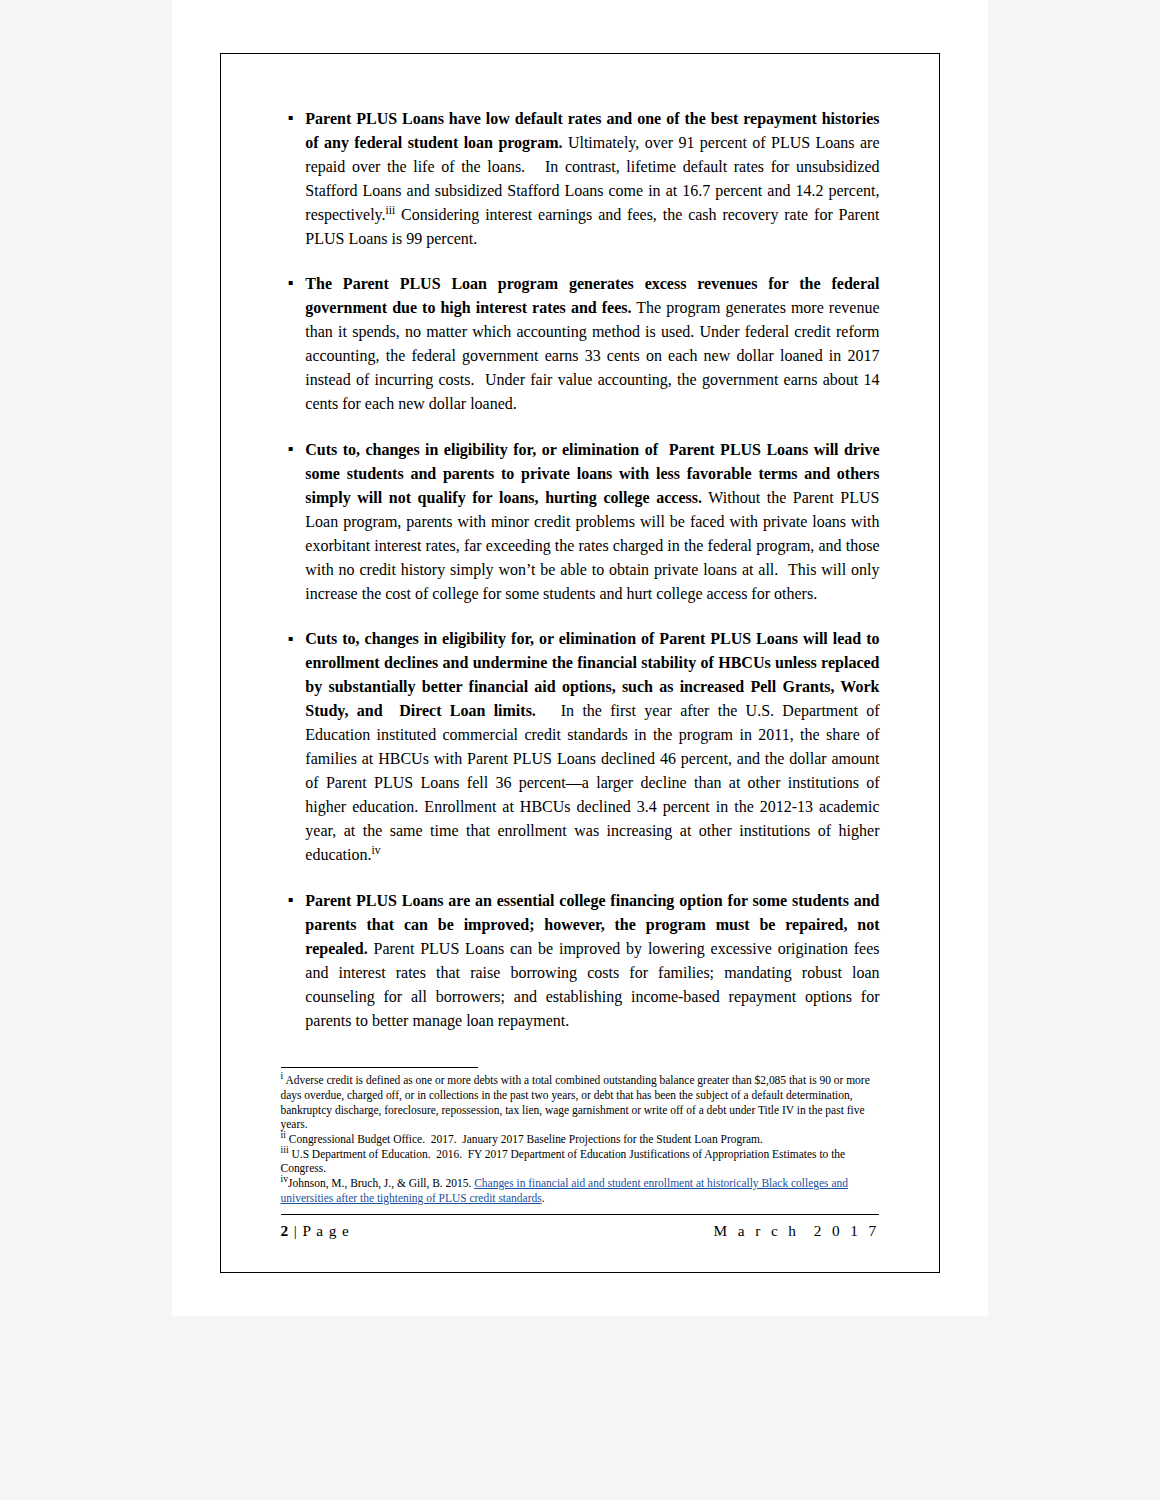Parent PLUS Loans have low default rates and one of the best repayment histories of any federal student loan program. Ultimately, over 91 percent of PLUS Loans are repaid over the life of the loans. In contrast, lifetime default rates for unsubsidized Stafford Loans and subsidized Stafford Loans come in at 16.7 percent and 14.2 percent, respectively.iii Considering interest earnings and fees, the cash recovery rate for Parent PLUS Loans is 99 percent.
The Parent PLUS Loan program generates excess revenues for the federal government due to high interest rates and fees. The program generates more revenue than it spends, no matter which accounting method is used. Under federal credit reform accounting, the federal government earns 33 cents on each new dollar loaned in 2017 instead of incurring costs. Under fair value accounting, the government earns about 14 cents for each new dollar loaned.
Cuts to, changes in eligibility for, or elimination of Parent PLUS Loans will drive some students and parents to private loans with less favorable terms and others simply will not qualify for loans, hurting college access. Without the Parent PLUS Loan program, parents with minor credit problems will be faced with private loans with exorbitant interest rates, far exceeding the rates charged in the federal program, and those with no credit history simply won’t be able to obtain private loans at all. This will only increase the cost of college for some students and hurt college access for others.
Cuts to, changes in eligibility for, or elimination of Parent PLUS Loans will lead to enrollment declines and undermine the financial stability of HBCUs unless replaced by substantially better financial aid options, such as increased Pell Grants, Work Study, and Direct Loan limits. In the first year after the U.S. Department of Education instituted commercial credit standards in the program in 2011, the share of families at HBCUs with Parent PLUS Loans declined 46 percent, and the dollar amount of Parent PLUS Loans fell 36 percent—a larger decline than at other institutions of higher education. Enrollment at HBCUs declined 3.4 percent in the 2012-13 academic year, at the same time that enrollment was increasing at other institutions of higher education.iv
Parent PLUS Loans are an essential college financing option for some students and parents that can be improved; however, the program must be repaired, not repealed. Parent PLUS Loans can be improved by lowering excessive origination fees and interest rates that raise borrowing costs for families; mandating robust loan counseling for all borrowers; and establishing income-based repayment options for parents to better manage loan repayment.
i Adverse credit is defined as one or more debts with a total combined outstanding balance greater than $2,085 that is 90 or more days overdue, charged off, or in collections in the past two years, or debt that has been the subject of a default determination, bankruptcy discharge, foreclosure, repossession, tax lien, wage garnishment or write off of a debt under Title IV in the past five years.
ii Congressional Budget Office. 2017. January 2017 Baseline Projections for the Student Loan Program.
iii U.S Department of Education. 2016. FY 2017 Department of Education Justifications of Appropriation Estimates to the Congress.
iv Johnson, M., Bruch, J., & Gill, B. 2015. Changes in financial aid and student enrollment at historically Black colleges and universities after the tightening of PLUS credit standards.
2 | P a g e
M a r c h 2 0 1 7